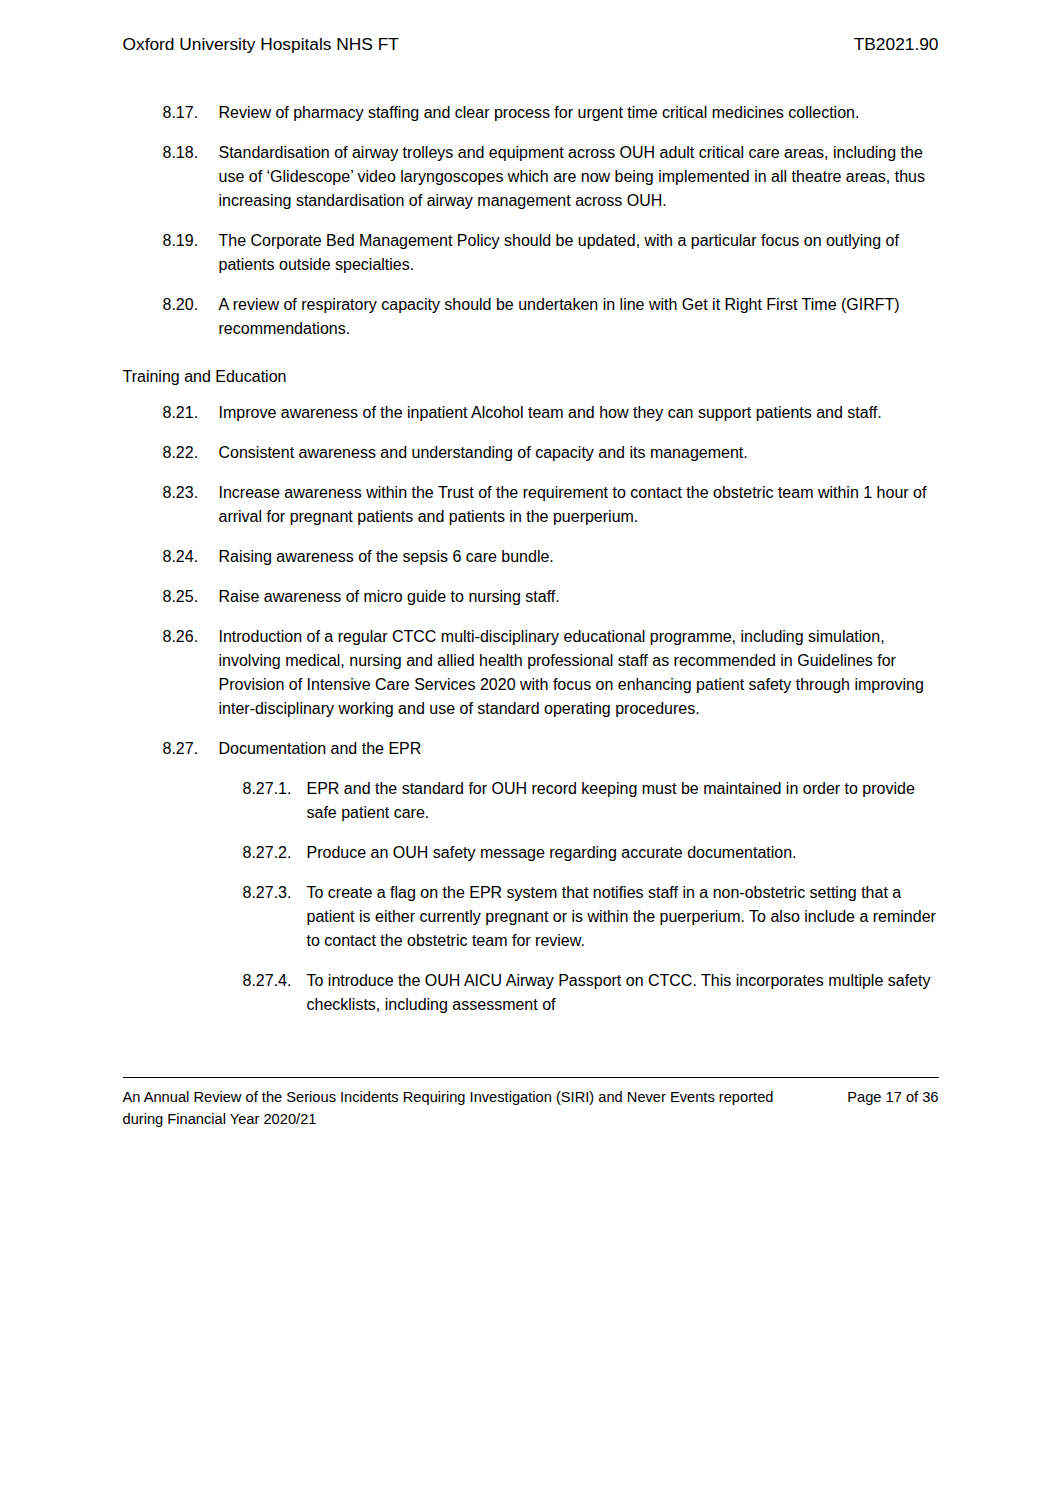Oxford University Hospitals NHS FT TB2021.90
8.17. Review of pharmacy staffing and clear process for urgent time critical medicines collection.
8.18. Standardisation of airway trolleys and equipment across OUH adult critical care areas, including the use of ‘Glidescope’ video laryngoscopes which are now being implemented in all theatre areas, thus increasing standardisation of airway management across OUH.
8.19. The Corporate Bed Management Policy should be updated, with a particular focus on outlying of patients outside specialties.
8.20. A review of respiratory capacity should be undertaken in line with Get it Right First Time (GIRFT) recommendations.
Training and Education
8.21. Improve awareness of the inpatient Alcohol team and how they can support patients and staff.
8.22. Consistent awareness and understanding of capacity and its management.
8.23. Increase awareness within the Trust of the requirement to contact the obstetric team within 1 hour of arrival for pregnant patients and patients in the puerperium.
8.24. Raising awareness of the sepsis 6 care bundle.
8.25. Raise awareness of micro guide to nursing staff.
8.26. Introduction of a regular CTCC multi-disciplinary educational programme, including simulation, involving medical, nursing and allied health professional staff as recommended in Guidelines for Provision of Intensive Care Services 2020 with focus on enhancing patient safety through improving inter-disciplinary working and use of standard operating procedures.
8.27. Documentation and the EPR
8.27.1. EPR and the standard for OUH record keeping must be maintained in order to provide safe patient care.
8.27.2. Produce an OUH safety message regarding accurate documentation.
8.27.3. To create a flag on the EPR system that notifies staff in a non-obstetric setting that a patient is either currently pregnant or is within the puerperium. To also include a reminder to contact the obstetric team for review.
8.27.4. To introduce the OUH AICU Airway Passport on CTCC. This incorporates multiple safety checklists, including assessment of
An Annual Review of the Serious Incidents Requiring Investigation (SIRI) and Never Events reported during Financial Year 2020/21 Page 17 of 36